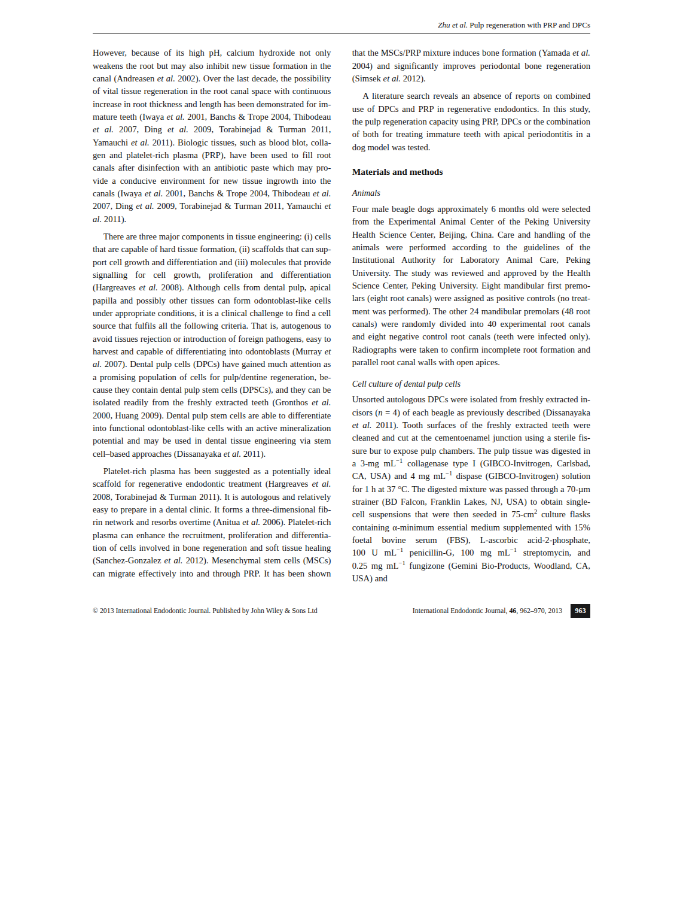Zhu et al. Pulp regeneration with PRP and DPCs
However, because of its high pH, calcium hydroxide not only weakens the root but may also inhibit new tissue formation in the canal (Andreasen et al. 2002). Over the last decade, the possibility of vital tissue regeneration in the root canal space with continuous increase in root thickness and length has been demonstrated for immature teeth (Iwaya et al. 2001, Banchs & Trope 2004, Thibodeau et al. 2007, Ding et al. 2009, Torabinejad & Turman 2011, Yamauchi et al. 2011). Biologic tissues, such as blood blot, collagen and platelet-rich plasma (PRP), have been used to fill root canals after disinfection with an antibiotic paste which may provide a conducive environment for new tissue ingrowth into the canals (Iwaya et al. 2001, Banchs & Trope 2004, Thibodeau et al. 2007, Ding et al. 2009, Torabinejad & Turman 2011, Yamauchi et al. 2011).
There are three major components in tissue engineering: (i) cells that are capable of hard tissue formation, (ii) scaffolds that can support cell growth and differentiation and (iii) molecules that provide signalling for cell growth, proliferation and differentiation (Hargreaves et al. 2008). Although cells from dental pulp, apical papilla and possibly other tissues can form odontoblast-like cells under appropriate conditions, it is a clinical challenge to find a cell source that fulfils all the following criteria. That is, autogenous to avoid tissues rejection or introduction of foreign pathogens, easy to harvest and capable of differentiating into odontoblasts (Murray et al. 2007). Dental pulp cells (DPCs) have gained much attention as a promising population of cells for pulp/dentine regeneration, because they contain dental pulp stem cells (DPSCs), and they can be isolated readily from the freshly extracted teeth (Gronthos et al. 2000, Huang 2009). Dental pulp stem cells are able to differentiate into functional odontoblast-like cells with an active mineralization potential and may be used in dental tissue engineering via stem cell–based approaches (Dissanayaka et al. 2011).
Platelet-rich plasma has been suggested as a potentially ideal scaffold for regenerative endodontic treatment (Hargreaves et al. 2008, Torabinejad & Turman 2011). It is autologous and relatively easy to prepare in a dental clinic. It forms a three-dimensional fibrin network and resorbs overtime (Anitua et al. 2006). Platelet-rich plasma can enhance the recruitment, proliferation and differentiation of cells involved in bone regeneration and soft tissue healing (Sanchez-Gonzalez et al. 2012). Mesenchymal stem cells (MSCs) can migrate effectively into and through PRP. It has been shown that the MSCs/PRP mixture induces bone formation (Yamada et al. 2004) and significantly improves periodontal bone regeneration (Simsek et al. 2012).
A literature search reveals an absence of reports on combined use of DPCs and PRP in regenerative endodontics. In this study, the pulp regeneration capacity using PRP, DPCs or the combination of both for treating immature teeth with apical periodontitis in a dog model was tested.
Materials and methods
Animals
Four male beagle dogs approximately 6 months old were selected from the Experimental Animal Center of the Peking University Health Science Center, Beijing, China. Care and handling of the animals were performed according to the guidelines of the Institutional Authority for Laboratory Animal Care, Peking University. The study was reviewed and approved by the Health Science Center, Peking University. Eight mandibular first premolars (eight root canals) were assigned as positive controls (no treatment was performed). The other 24 mandibular premolars (48 root canals) were randomly divided into 40 experimental root canals and eight negative control root canals (teeth were infected only). Radiographs were taken to confirm incomplete root formation and parallel root canal walls with open apices.
Cell culture of dental pulp cells
Unsorted autologous DPCs were isolated from freshly extracted incisors (n = 4) of each beagle as previously described (Dissanayaka et al. 2011). Tooth surfaces of the freshly extracted teeth were cleaned and cut at the cementoenamel junction using a sterile fissure bur to expose pulp chambers. The pulp tissue was digested in a 3-mg mL−1 collagenase type I (GIBCO-Invitrogen, Carlsbad, CA, USA) and 4 mg mL−1 dispase (GIBCO-Invitrogen) solution for 1 h at 37 °C. The digested mixture was passed through a 70-µm strainer (BD Falcon, Franklin Lakes, NJ, USA) to obtain single-cell suspensions that were then seeded in 75-cm2 culture flasks containing α-minimum essential medium supplemented with 15% foetal bovine serum (FBS), L-ascorbic acid-2-phosphate, 100 U mL−1 penicillin-G, 100 mg mL−1 streptomycin, and 0.25 mg mL−1 fungizone (Gemini Bio-Products, Woodland, CA, USA) and
© 2013 International Endodontic Journal. Published by John Wiley & Sons Ltd
International Endodontic Journal, 46, 962–970, 2013
963